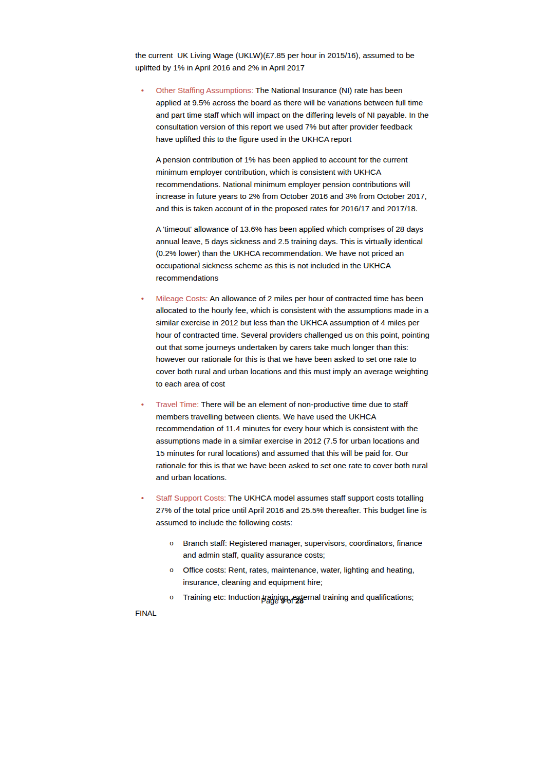the current UK Living Wage (UKLW)(£7.85 per hour in 2015/16), assumed to be uplifted by 1% in April 2016 and 2% in April 2017
Other Staffing Assumptions: The National Insurance (NI) rate has been applied at 9.5% across the board as there will be variations between full time and part time staff which will impact on the differing levels of NI payable. In the consultation version of this report we used 7% but after provider feedback have uplifted this to the figure used in the UKHCA report
A pension contribution of 1% has been applied to account for the current minimum employer contribution, which is consistent with UKHCA recommendations. National minimum employer pension contributions will increase in future years to 2% from October 2016 and 3% from October 2017, and this is taken account of in the proposed rates for 2016/17 and 2017/18.
A 'timeout' allowance of 13.6% has been applied which comprises of 28 days annual leave, 5 days sickness and 2.5 training days. This is virtually identical (0.2% lower) than the UKHCA recommendation. We have not priced an occupational sickness scheme as this is not included in the UKHCA recommendations
Mileage Costs: An allowance of 2 miles per hour of contracted time has been allocated to the hourly fee, which is consistent with the assumptions made in a similar exercise in 2012 but less than the UKHCA assumption of 4 miles per hour of contracted time. Several providers challenged us on this point, pointing out that some journeys undertaken by carers take much longer than this: however our rationale for this is that we have been asked to set one rate to cover both rural and urban locations and this must imply an average weighting to each area of cost
Travel Time: There will be an element of non-productive time due to staff members travelling between clients. We have used the UKHCA recommendation of 11.4 minutes for every hour which is consistent with the assumptions made in a similar exercise in 2012 (7.5 for urban locations and 15 minutes for rural locations) and assumed that this will be paid for. Our rationale for this is that we have been asked to set one rate to cover both rural and urban locations.
Staff Support Costs: The UKHCA model assumes staff support costs totalling 27% of the total price until April 2016 and 25.5% thereafter. This budget line is assumed to include the following costs:
Branch staff: Registered manager, supervisors, coordinators, finance and admin staff, quality assurance costs;
Office costs: Rent, rates, maintenance, water, lighting and heating, insurance, cleaning and equipment hire;
Training etc: Induction training, external training and qualifications;
Page 9 of 28
FINAL